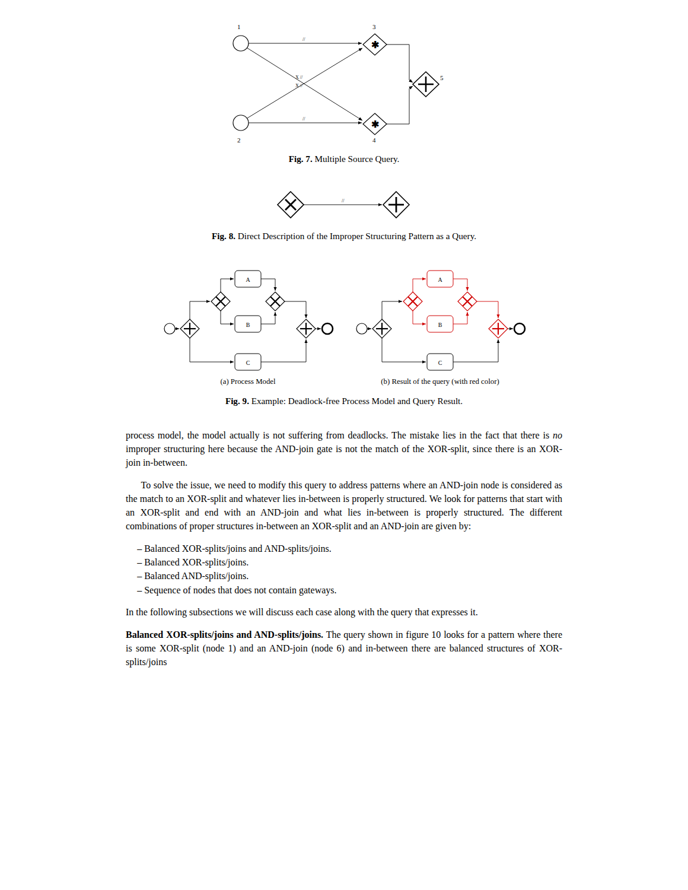1 2 3 4 5 ✱ ✱ // // X // X //
Fig. 7. Multiple Source Query.
//
Fig. 8. Direct Description of the Improper Structuring Pattern as a Query.
A B C
(a) Process Model
A B C
(b) Result of the query (with red color)
Fig. 9. Example: Deadlock-free Process Model and Query Result.
process model, the model actually is not suffering from deadlocks. The mistake lies in the fact that there is no improper structuring here because the AND-join gate is not the match of the XOR-split, since there is an XOR-join in-between.
To solve the issue, we need to modify this query to address patterns where an AND-join node is considered as the match to an XOR-split and whatever lies in-between is properly structured. We look for patterns that start with an XOR-split and end with an AND-join and what lies in-between is properly structured. The different combinations of proper structures in-between an XOR-split and an AND-join are given by:
Balanced XOR-splits/joins and AND-splits/joins.
Balanced XOR-splits/joins.
Balanced AND-splits/joins.
Sequence of nodes that does not contain gateways.
In the following subsections we will discuss each case along with the query that expresses it.
Balanced XOR-splits/joins and AND-splits/joins. The query shown in figure 10 looks for a pattern where there is some XOR-split (node 1) and an AND-join (node 6) and in-between there are balanced structures of XOR-splits/joins